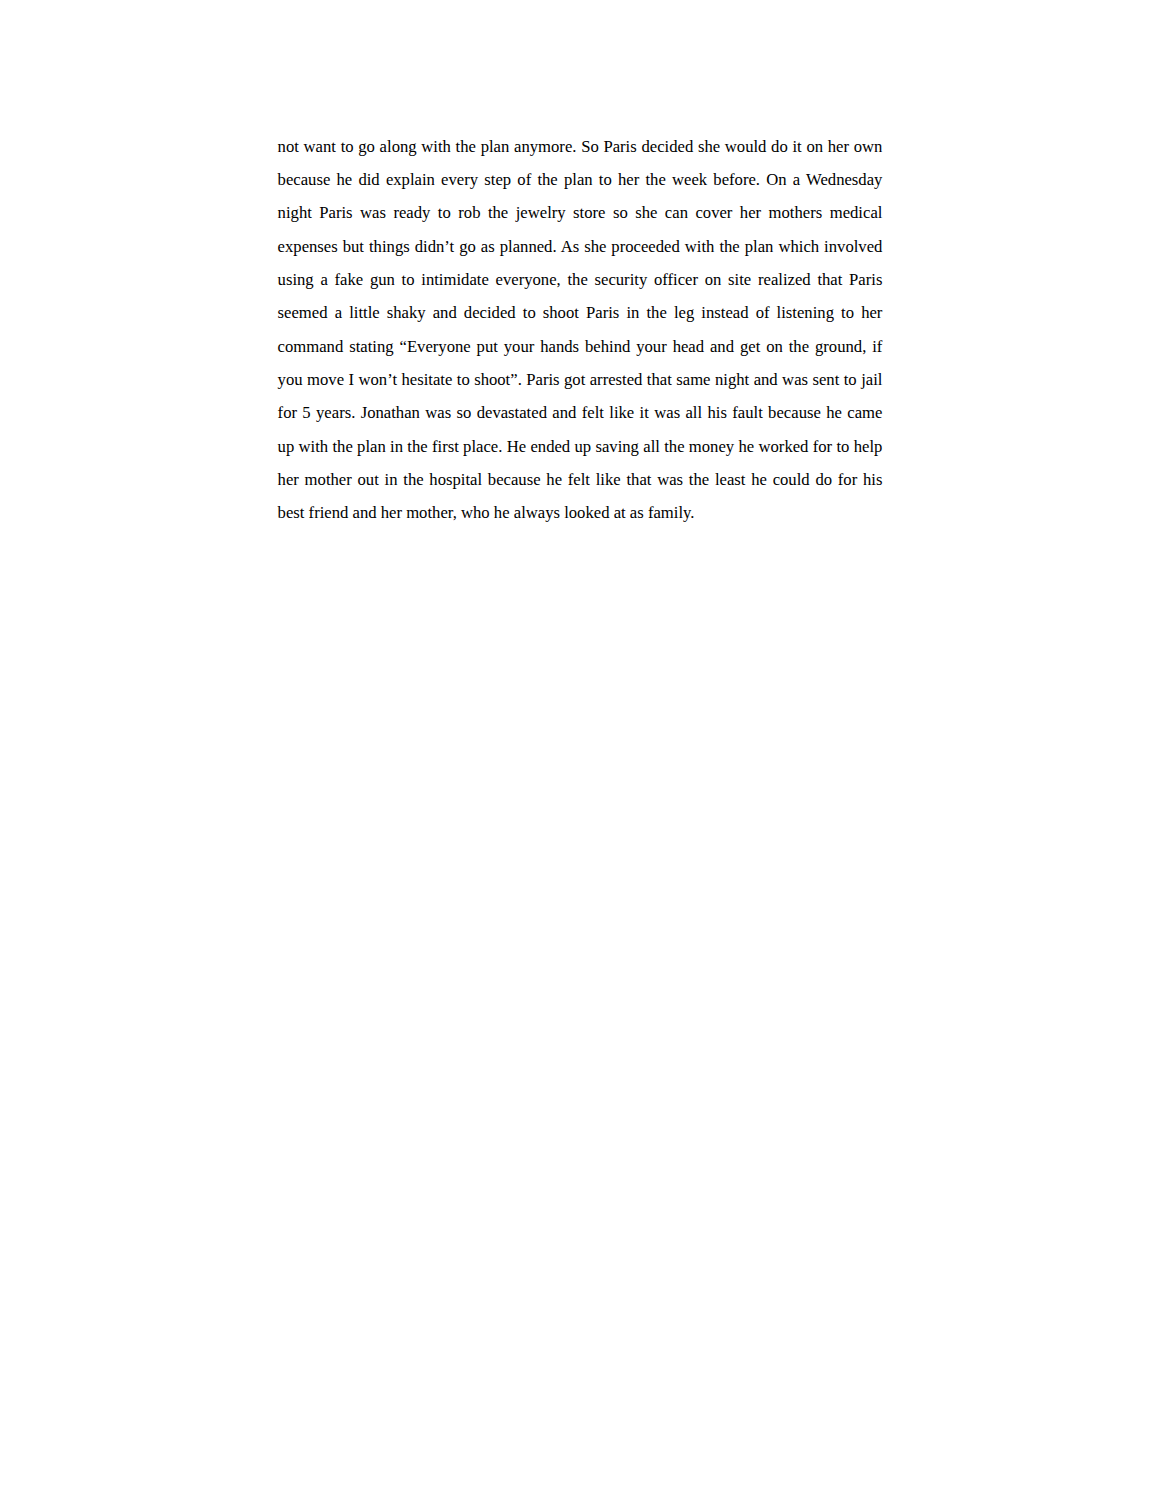not want to go along with the plan anymore. So Paris decided she would do it on her own because he did explain every step of the plan to her the week before. On a Wednesday night Paris was ready to rob the jewelry store so she can cover her mothers medical expenses but things didn’t go as planned. As she proceeded with the plan which involved using a fake gun to intimidate everyone, the security officer on site realized that Paris seemed a little shaky and decided to shoot Paris in the leg instead of listening to her command stating “Everyone put your hands behind your head and get on the ground, if you move I won’t hesitate to shoot”. Paris got arrested that same night and was sent to jail for 5 years. Jonathan was so devastated and felt like it was all his fault because he came up with the plan in the first place. He ended up saving all the money he worked for to help her mother out in the hospital because he felt like that was the least he could do for his best friend and her mother, who he always looked at as family.